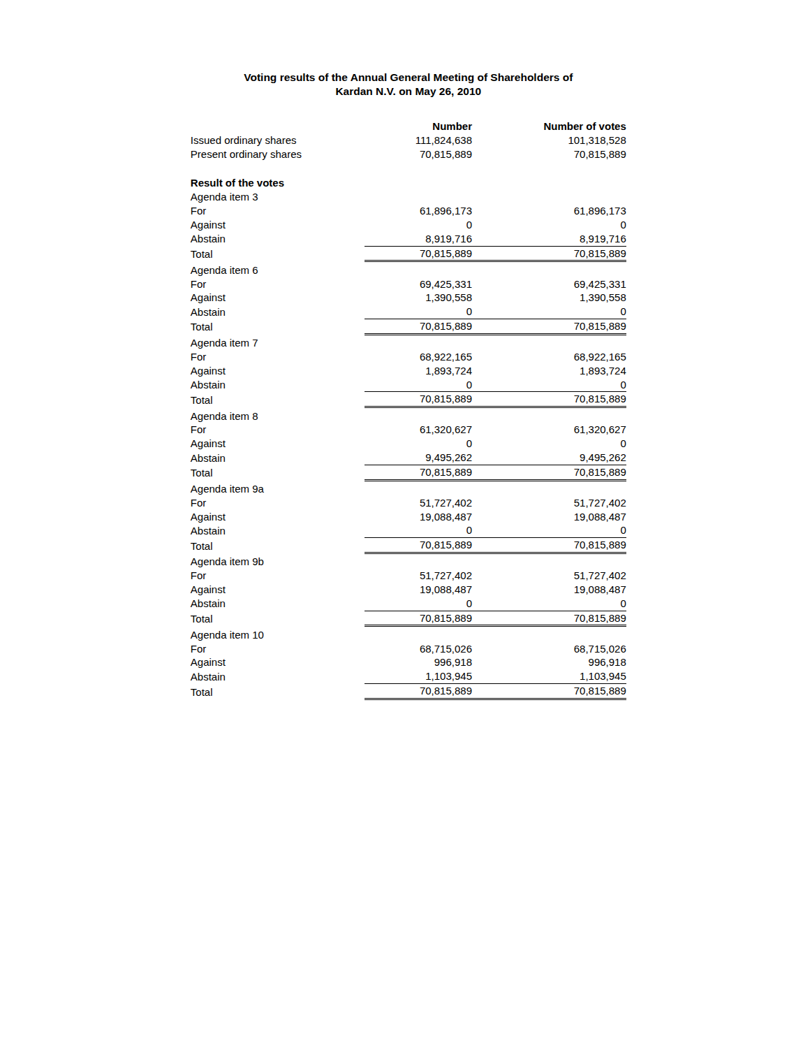Voting results of the Annual General Meeting of Shareholders of Kardan N.V. on May 26, 2010
| | Number | Number of votes |
| Issued ordinary shares | 111,824,638 | 101,318,528 |
| Present ordinary shares | 70,815,889 | 70,815,889 |
| Result of the votes | | |
| Agenda item 3 | | |
| For | 61,896,173 | 61,896,173 |
| Against | 0 | 0 |
| Abstain | 8,919,716 | 8,919,716 |
| Total | 70,815,889 | 70,815,889 |
| Agenda item 6 | | |
| For | 69,425,331 | 69,425,331 |
| Against | 1,390,558 | 1,390,558 |
| Abstain | 0 | 0 |
| Total | 70,815,889 | 70,815,889 |
| Agenda item 7 | | |
| For | 68,922,165 | 68,922,165 |
| Against | 1,893,724 | 1,893,724 |
| Abstain | 0 | 0 |
| Total | 70,815,889 | 70,815,889 |
| Agenda item 8 | | |
| For | 61,320,627 | 61,320,627 |
| Against | 0 | 0 |
| Abstain | 9,495,262 | 9,495,262 |
| Total | 70,815,889 | 70,815,889 |
| Agenda item 9a | | |
| For | 51,727,402 | 51,727,402 |
| Against | 19,088,487 | 19,088,487 |
| Abstain | 0 | 0 |
| Total | 70,815,889 | 70,815,889 |
| Agenda item 9b | | |
| For | 51,727,402 | 51,727,402 |
| Against | 19,088,487 | 19,088,487 |
| Abstain | 0 | 0 |
| Total | 70,815,889 | 70,815,889 |
| Agenda item 10 | | |
| For | 68,715,026 | 68,715,026 |
| Against | 996,918 | 996,918 |
| Abstain | 1,103,945 | 1,103,945 |
| Total | 70,815,889 | 70,815,889 |